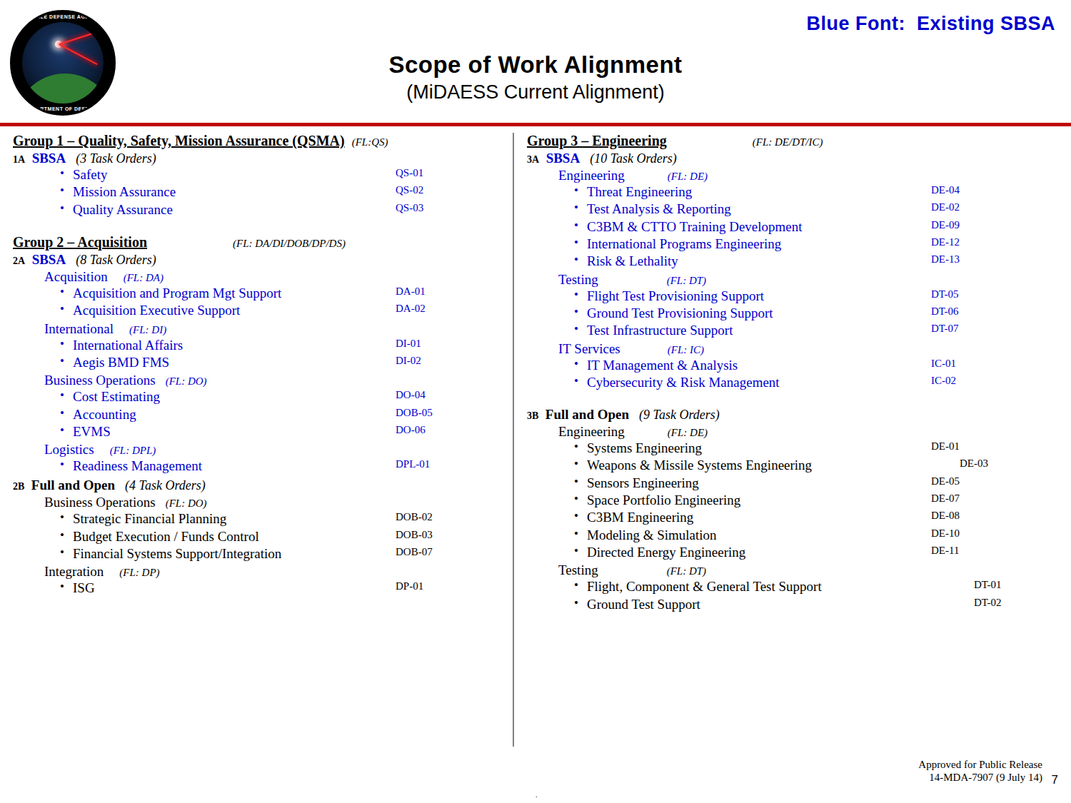MISSILE DEFENSE AGENCY DEPARTMENT OF DEFENSE
Blue Font: Existing SBSA
Scope of Work Alignment
(MiDAESS Current Alignment)
Group 1 – Quality, Safety, Mission Assurance (QSMA)(FL:QS)
1A SBSA(3 Task Orders)
SafetyQS-01
Mission AssuranceQS-02
Quality AssuranceQS-03
Group 2 – Acquisition(FL: DA/DI/DOB/DP/DS)
2A SBSA(8 Task Orders)
Acquisition(FL: DA)
Acquisition and Program Mgt SupportDA-01
Acquisition Executive SupportDA-02
International(FL: DI)
International AffairsDI-01
Aegis BMD FMSDI-02
Business Operations(FL: DO)
Cost EstimatingDO-04
AccountingDOB-05
EVMSDO-06
Logistics(FL: DPL)
Readiness ManagementDPL-01
2B Full and Open(4 Task Orders)
Business Operations(FL: DO)
Strategic Financial PlanningDOB-02
Budget Execution / Funds ControlDOB-03
Financial Systems Support/IntegrationDOB-07
Integration(FL: DP)
ISGDP-01
Group 3 – Engineering(FL: DE/DT/IC)
3A SBSA(10 Task Orders)
Engineering(FL: DE)
Threat EngineeringDE-04
Test Analysis & ReportingDE-02
C3BM & CTTO Training DevelopmentDE-09
International Programs EngineeringDE-12
Risk & LethalityDE-13
Testing(FL: DT)
Flight Test Provisioning SupportDT-05
Ground Test Provisioning SupportDT-06
Test Infrastructure SupportDT-07
IT Services(FL: IC)
IT Management & AnalysisIC-01
Cybersecurity & Risk ManagementIC-02
3B Full and Open(9 Task Orders)
Engineering(FL: DE)
Systems EngineeringDE-01
Weapons & Missile Systems EngineeringDE-03
Sensors EngineeringDE-05
Space Portfolio EngineeringDE-07
C3BM EngineeringDE-08
Modeling & SimulationDE-10
Directed Energy EngineeringDE-11
Testing(FL: DT)
Flight, Component & General Test SupportDT-01
Ground Test SupportDT-02
Approved for Public Release
14-MDA-7907 (9 July 14)
7
.